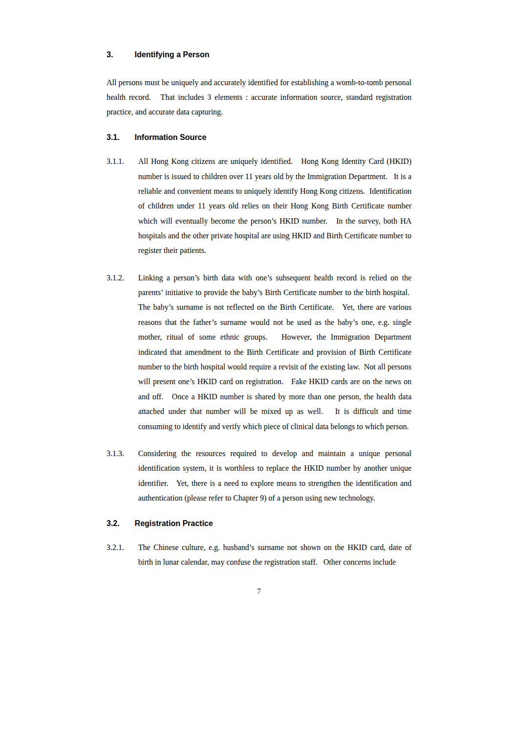3. Identifying a Person
All persons must be uniquely and accurately identified for establishing a womb-to-tomb personal health record. That includes 3 elements : accurate information source, standard registration practice, and accurate data capturing.
3.1. Information Source
3.1.1.
All Hong Kong citizens are uniquely identified. Hong Kong Identity Card (HKID) number is issued to children over 11 years old by the Immigration Department. It is a reliable and convenient means to uniquely identify Hong Kong citizens. Identification of children under 11 years old relies on their Hong Kong Birth Certificate number which will eventually become the person’s HKID number. In the survey, both HA hospitals and the other private hospital are using HKID and Birth Certificate number to register their patients.
3.1.2.
Linking a person’s birth data with one’s subsequent health record is relied on the parents’ initiative to provide the baby’s Birth Certificate number to the birth hospital. The baby’s surname is not reflected on the Birth Certificate. Yet, there are various reasons that the father’s surname would not be used as the baby’s one, e.g. single mother, ritual of some ethnic groups. However, the Immigration Department indicated that amendment to the Birth Certificate and provision of Birth Certificate number to the birth hospital would require a revisit of the existing law. Not all persons will present one’s HKID card on registration. Fake HKID cards are on the news on and off. Once a HKID number is shared by more than one person, the health data attached under that number will be mixed up as well. It is difficult and time consuming to identify and verify which piece of clinical data belongs to which person.
3.1.3.
Considering the resources required to develop and maintain a unique personal identification system, it is worthless to replace the HKID number by another unique identifier. Yet, there is a need to explore means to strengthen the identification and authentication (please refer to Chapter 9) of a person using new technology.
3.2. Registration Practice
3.2.1.
The Chinese culture, e.g. husband’s surname not shown on the HKID card, date of birth in lunar calendar, may confuse the registration staff. Other concerns include
7